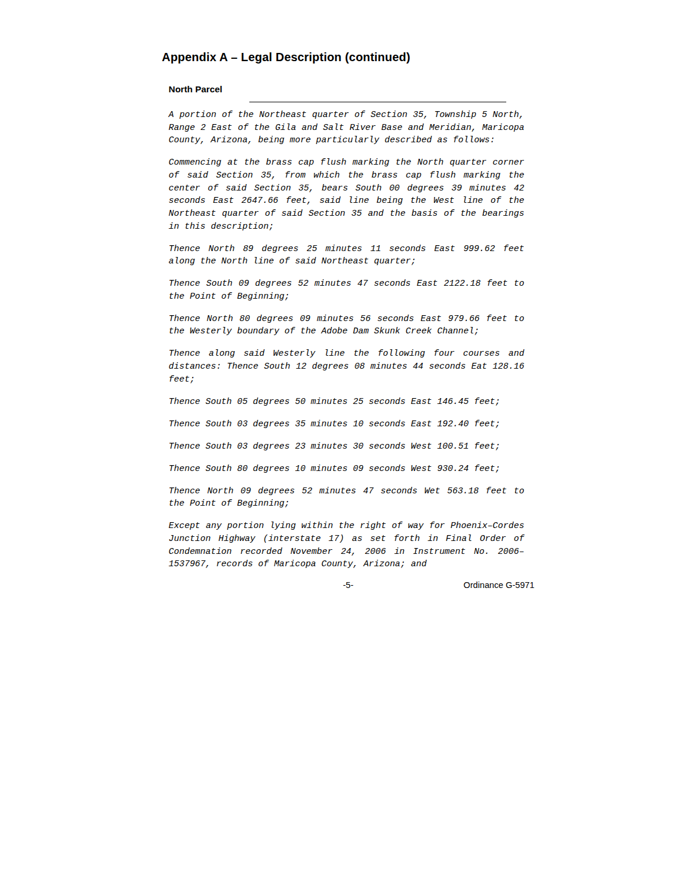Appendix A – Legal Description (continued)
North Parcel
A portion of the Northeast quarter of Section 35, Township 5 North, Range 2 East of the Gila and Salt River Base and Meridian, Maricopa County, Arizona, being more particularly described as follows:
Commencing at the brass cap flush marking the North quarter corner of said Section 35, from which the brass cap flush marking the center of said Section 35, bears South 00 degrees 39 minutes 42 seconds East 2647.66 feet, said line being the West line of the Northeast quarter of said Section 35 and the basis of the bearings in this description;
Thence North 89 degrees 25 minutes 11 seconds East 999.62 feet along the North line of said Northeast quarter;
Thence South 09 degrees 52 minutes 47 seconds East 2122.18 feet to the Point of Beginning;
Thence North 80 degrees 09 minutes 56 seconds East 979.66 feet to the Westerly boundary of the Adobe Dam Skunk Creek Channel;
Thence along said Westerly line the following four courses and distances: Thence South 12 degrees 08 minutes 44 seconds Eat 128.16 feet;
Thence South 05 degrees 50 minutes 25 seconds East 146.45 feet;
Thence South 03 degrees 35 minutes 10 seconds East 192.40 feet;
Thence South 03 degrees 23 minutes 30 seconds West 100.51 feet;
Thence South 80 degrees 10 minutes 09 seconds West 930.24 feet;
Thence North 09 degrees 52 minutes 47 seconds Wet 563.18 feet to the Point of Beginning;
Except any portion lying within the right of way for Phoenix–Cordes Junction Highway (interstate 17) as set forth in Final Order of Condemnation recorded November 24, 2006 in Instrument No. 2006–1537967, records of Maricopa County, Arizona; and
-5- Ordinance G-5971